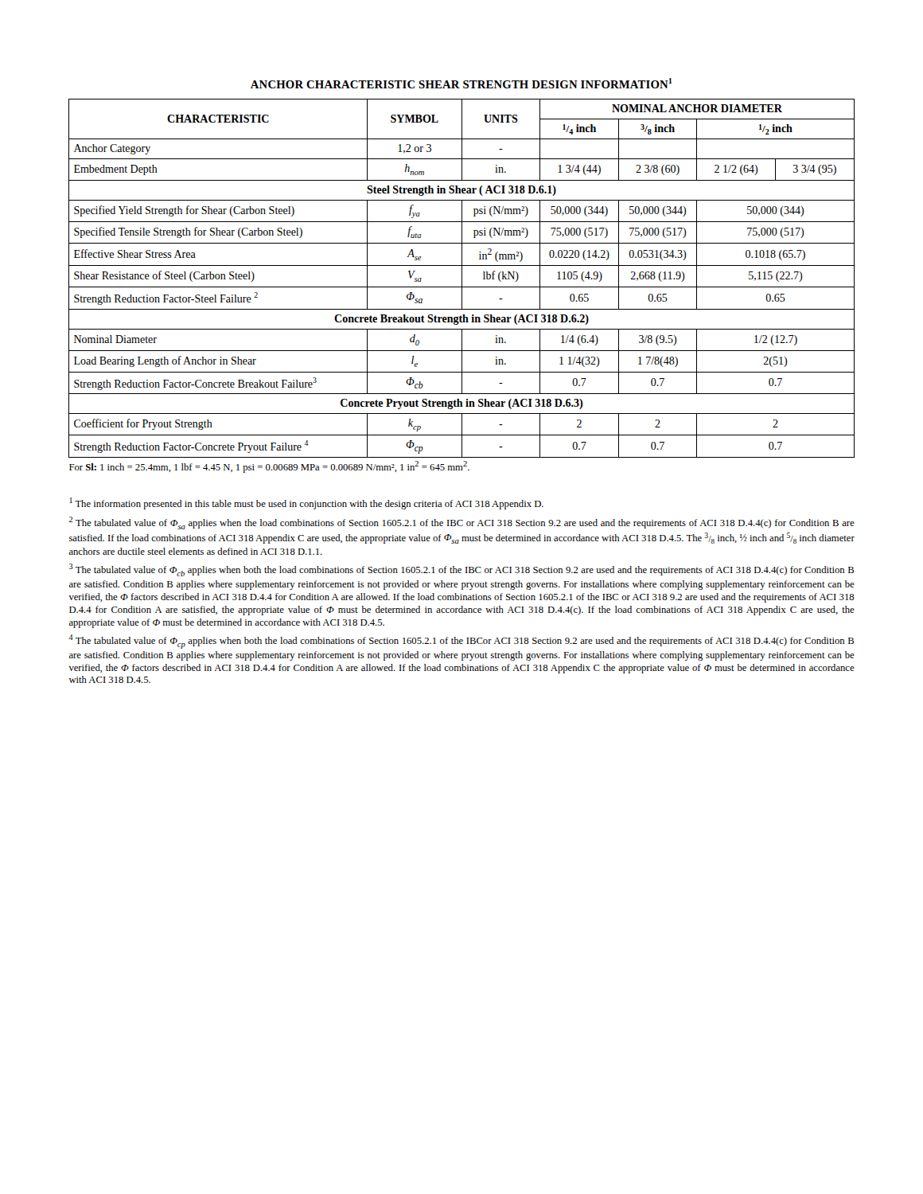ANCHOR CHARACTERISTIC SHEAR STRENGTH DESIGN INFORMATION1
| CHARACTERISTIC | SYMBOL | UNITS | NOMINAL ANCHOR DIAMETER |
| --- | --- | --- | --- |
| 1 / 4 inch | 3 / 8 inch | 1 / 2 inch |
| Anchor Category | 1,2 or 3 | - | | | |
| Embedment Depth | h nom | in. | 1 3/4 (44) | 2 3/8 (60) | 2 1/2 (64) | 3 3/4 (95) |
| Steel Strength in Shear ( ACI 318 D.6.1) |
| Specified Yield Strength for Shear (Carbon Steel) | f ya | psi (N/mm²) | 50,000 (344) | 50,000 (344) | 50,000 (344) |
| Specified Tensile Strength for Shear (Carbon Steel) | f uta | psi (N/mm²) | 75,000 (517) | 75,000 (517) | 75,000 (517) |
| Effective Shear Stress Area | A se | in 2 (mm²) | 0.0220 (14.2) | 0.0531(34.3) | 0.1018 (65.7) |
| Shear Resistance of Steel (Carbon Steel) | V sa | lbf (kN) | 1105 (4.9) | 2,668 (11.9) | 5,115 (22.7) |
| Strength Reduction Factor-Steel Failure 2 | Φ sa | - | 0.65 | 0.65 | 0.65 |
| Concrete Breakout Strength in Shear (ACI 318 D.6.2) |
| Nominal Diameter | d 0 | in. | 1/4 (6.4) | 3/8 (9.5) | 1/2 (12.7) |
| Load Bearing Length of Anchor in Shear | l e | in. | 1 1/4(32) | 1 7/8(48) | 2(51) |
| Strength Reduction Factor-Concrete Breakout Failure 3 | Φ cb | - | 0.7 | 0.7 | 0.7 |
| Concrete Pryout Strength in Shear (ACI 318 D.6.3) |
| Coefficient for Pryout Strength | k cp | - | 2 | 2 | 2 |
| Strength Reduction Factor-Concrete Pryout Failure 4 | Φ cp | - | 0.7 | 0.7 | 0.7 |
For Sl: 1 inch = 25.4mm, 1 lbf = 4.45 N, 1 psi = 0.00689 MPa = 0.00689 N/mm², 1 in2 = 645 mm2.
1 The information presented in this table must be used in conjunction with the design criteria of ACI 318 Appendix D.
2 The tabulated value of Φsa applies when the load combinations of Section 1605.2.1 of the IBC or ACI 318 Section 9.2 are used and the requirements of ACI 318 D.4.4(c) for Condition B are satisfied. If the load combinations of ACI 318 Appendix C are used, the appropriate value of Φsa must be determined in accordance with ACI 318 D.4.5. The 3/8 inch, ½ inch and 5/8 inch diameter anchors are ductile steel elements as defined in ACI 318 D.1.1.
3 The tabulated value of Φcb applies when both the load combinations of Section 1605.2.1 of the IBC or ACI 318 Section 9.2 are used and the requirements of ACI 318 D.4.4(c) for Condition B are satisfied. Condition B applies where supplementary reinforcement is not provided or where pryout strength governs. For installations where complying supplementary reinforcement can be verified, the Φ factors described in ACI 318 D.4.4 for Condition A are allowed. If the load combinations of Section 1605.2.1 of the IBC or ACI 318 9.2 are used and the requirements of ACI 318 D.4.4 for Condition A are satisfied, the appropriate value of Φ must be determined in accordance with ACI 318 D.4.4(c). If the load combinations of ACI 318 Appendix C are used, the appropriate value of Φ must be determined in accordance with ACI 318 D.4.5.
4 The tabulated value of Φcp applies when both the load combinations of Section 1605.2.1 of the IBCor ACI 318 Section 9.2 are used and the requirements of ACI 318 D.4.4(c) for Condition B are satisfied. Condition B applies where supplementary reinforcement is not provided or where pryout strength governs. For installations where complying supplementary reinforcement can be verified, the Φ factors described in ACI 318 D.4.4 for Condition A are allowed. If the load combinations of ACI 318 Appendix C the appropriate value of Φ must be determined in accordance with ACI 318 D.4.5.